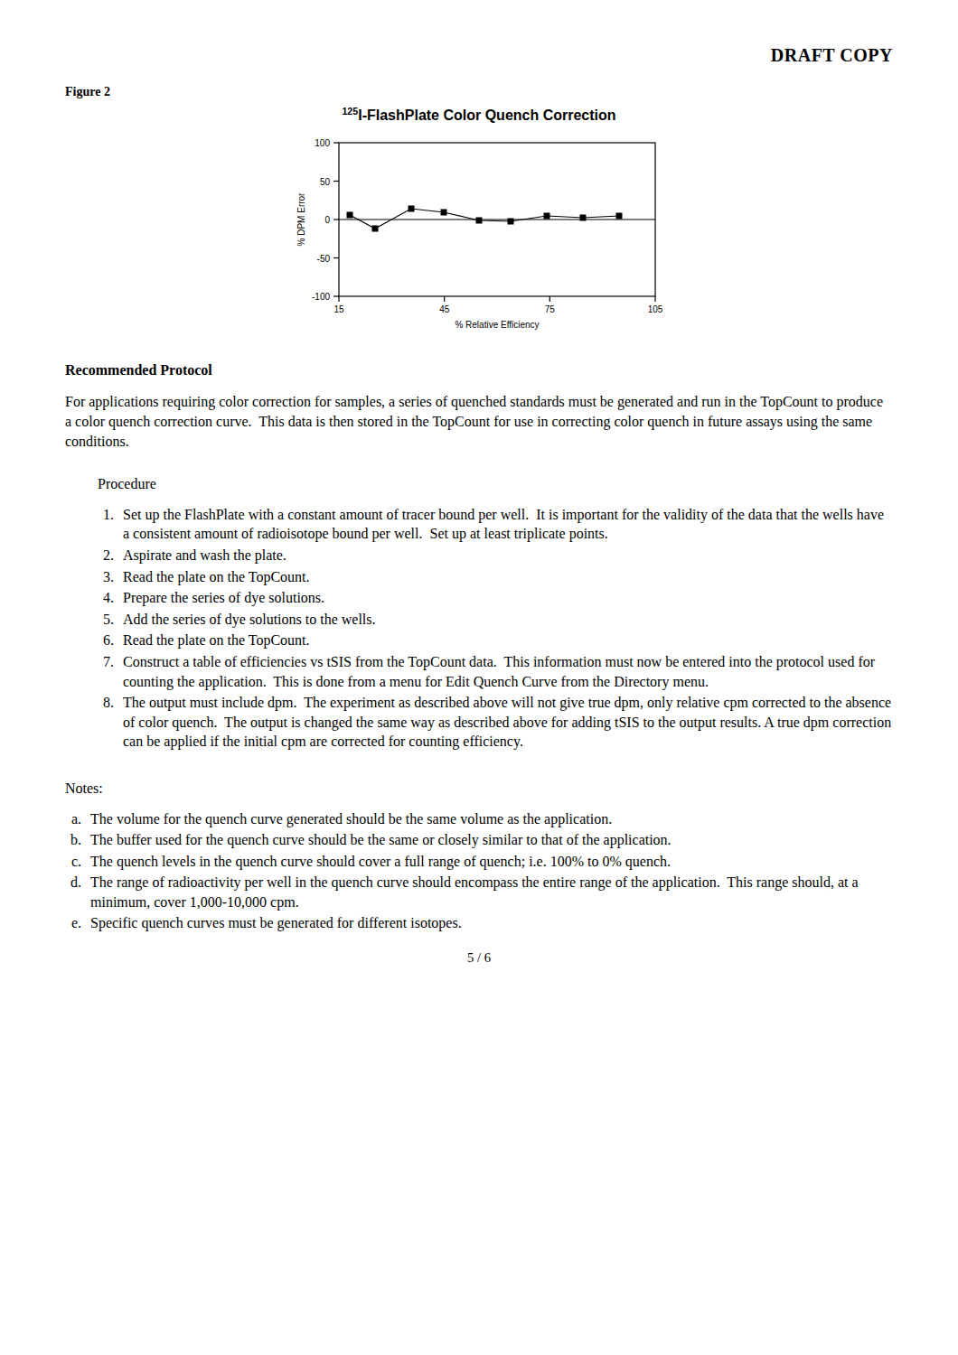DRAFT COPY
Figure 2
125I-FlashPlate Color Quench Correction
100 50 0 -50 -100 % DPM Error 15 45 75 105 % Relative Efficiency
Recommended Protocol
For applications requiring color correction for samples, a series of quenched standards must be generated and run in the TopCount to produce a color quench correction curve. This data is then stored in the TopCount for use in correcting color quench in future assays using the same conditions.
Procedure
Set up the FlashPlate with a constant amount of tracer bound per well. It is important for the validity of the data that the wells have a consistent amount of radioisotope bound per well. Set up at least triplicate points.
Aspirate and wash the plate.
Read the plate on the TopCount.
Prepare the series of dye solutions.
Add the series of dye solutions to the wells.
Read the plate on the TopCount.
Construct a table of efficiencies vs tSIS from the TopCount data. This information must now be entered into the protocol used for counting the application. This is done from a menu for Edit Quench Curve from the Directory menu.
The output must include dpm. The experiment as described above will not give true dpm, only relative cpm corrected to the absence of color quench. The output is changed the same way as described above for adding tSIS to the output results. A true dpm correction can be applied if the initial cpm are corrected for counting efficiency.
Notes:
The volume for the quench curve generated should be the same volume as the application.
The buffer used for the quench curve should be the same or closely similar to that of the application.
The quench levels in the quench curve should cover a full range of quench; i.e. 100% to 0% quench.
The range of radioactivity per well in the quench curve should encompass the entire range of the application. This range should, at a minimum, cover 1,000-10,000 cpm.
Specific quench curves must be generated for different isotopes.
5 / 6